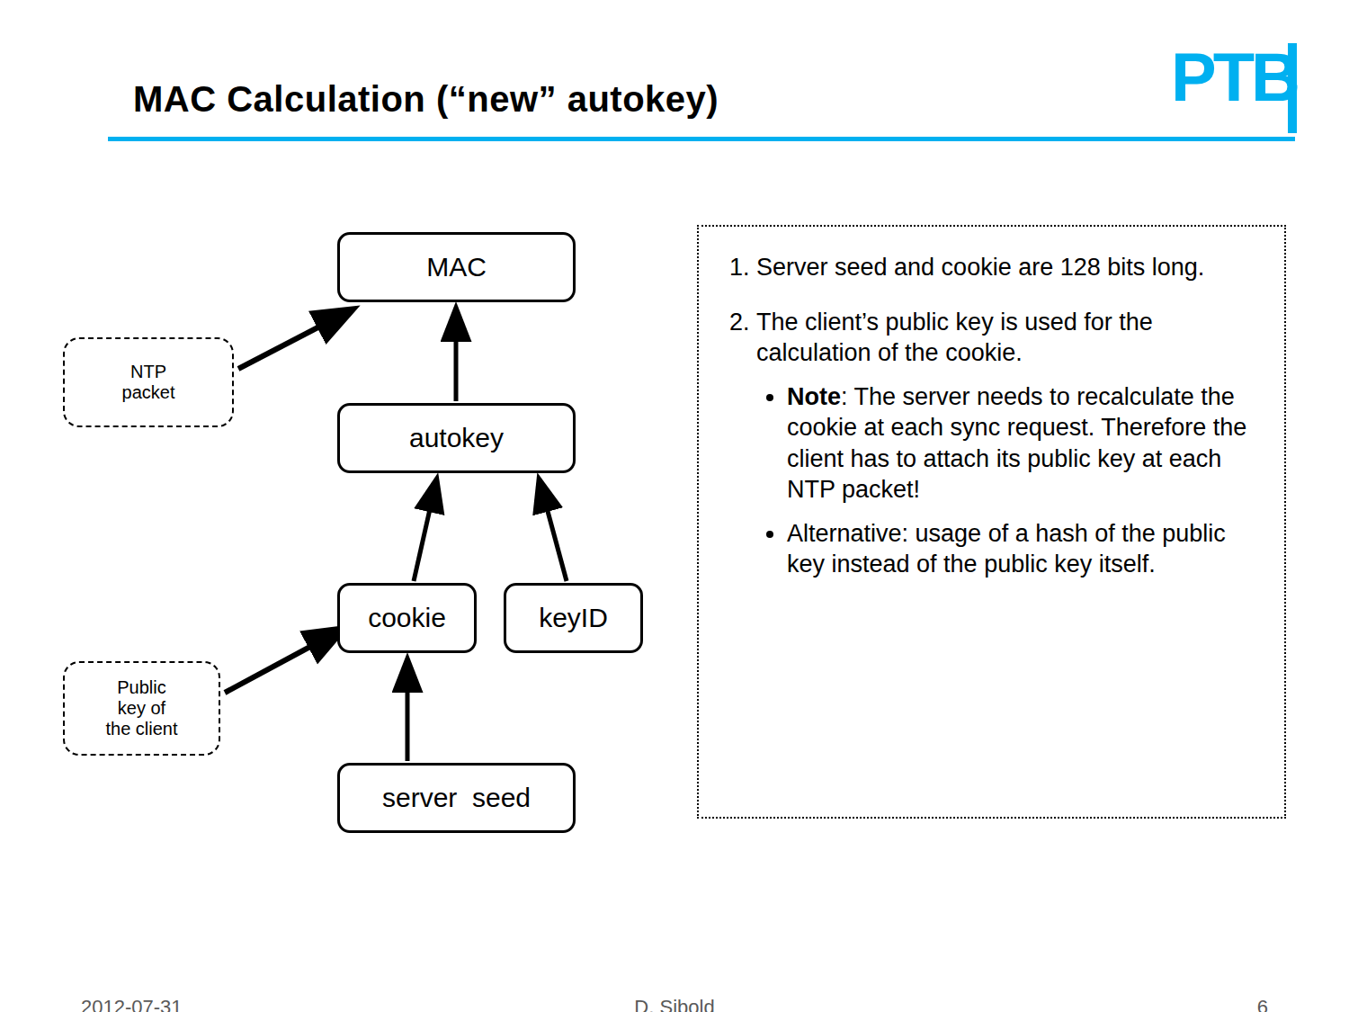MAC Calculation (“new” autokey)
PTB
MAC
autokey
cookie
keyID
server seed
NTP
packet
Public
key of
the client
Server seed and cookie are 128 bits long.
The client’s public key is used for the calculation of the cookie.
Note: The server needs to recalculate the cookie at each sync request. Therefore the client has to attach its public key at each NTP packet!
Alternative: usage of a hash of the public key instead of the public key itself.
2012-07-31 D. Sibold 6